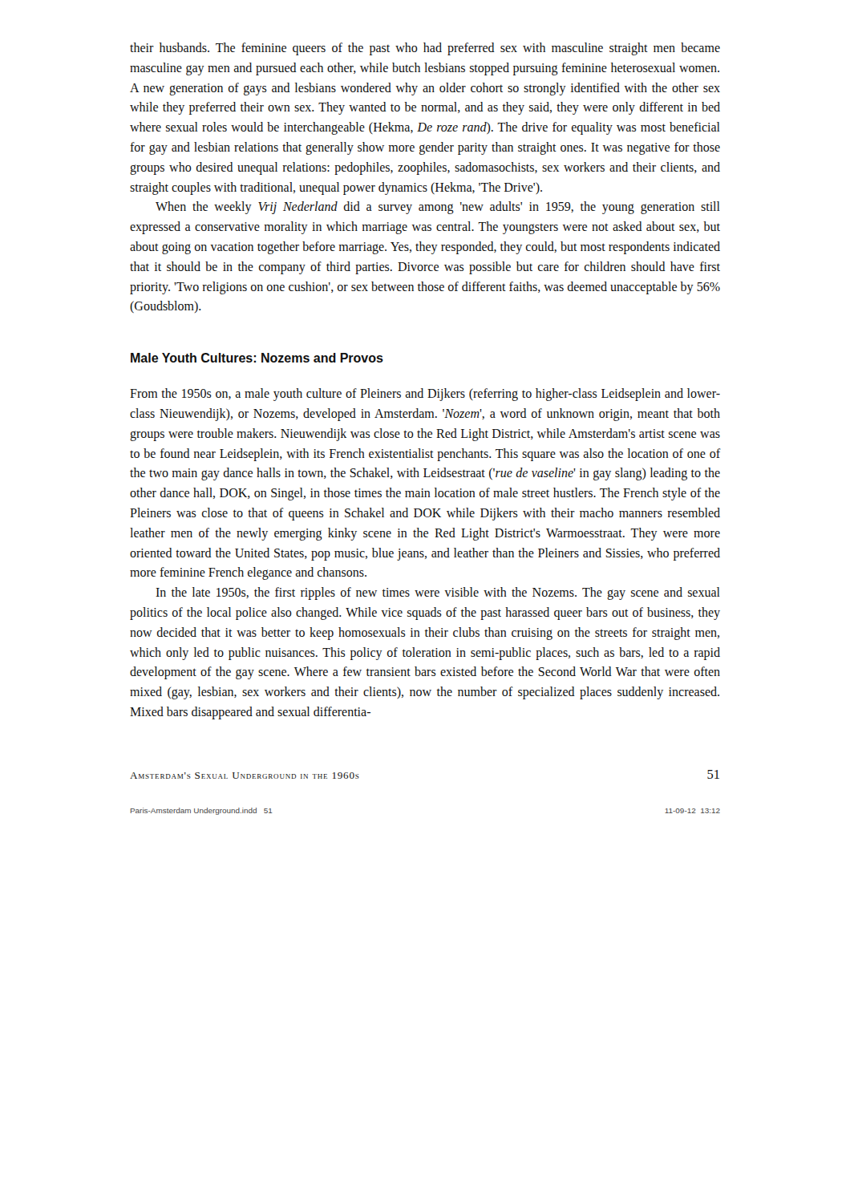their husbands. The feminine queers of the past who had preferred sex with masculine straight men became masculine gay men and pursued each other, while butch lesbians stopped pursuing feminine heterosexual women. A new generation of gays and lesbians wondered why an older cohort so strongly identified with the other sex while they preferred their own sex. They wanted to be normal, and as they said, they were only different in bed where sexual roles would be interchangeable (Hekma, De roze rand). The drive for equality was most beneficial for gay and lesbian relations that generally show more gender parity than straight ones. It was negative for those groups who desired unequal relations: pedophiles, zoophiles, sadomasochists, sex workers and their clients, and straight couples with traditional, unequal power dynamics (Hekma, 'The Drive').
When the weekly Vrij Nederland did a survey among 'new adults' in 1959, the young generation still expressed a conservative morality in which marriage was central. The youngsters were not asked about sex, but about going on vacation together before marriage. Yes, they responded, they could, but most respondents indicated that it should be in the company of third parties. Divorce was possible but care for children should have first priority. 'Two religions on one cushion', or sex between those of different faiths, was deemed unacceptable by 56% (Goudsblom).
Male Youth Cultures: Nozems and Provos
From the 1950s on, a male youth culture of Pleiners and Dijkers (referring to higher-class Leidseplein and lower-class Nieuwendijk), or Nozems, developed in Amsterdam. 'Nozem', a word of unknown origin, meant that both groups were trouble makers. Nieuwendijk was close to the Red Light District, while Amsterdam's artist scene was to be found near Leidseplein, with its French existentialist penchants. This square was also the location of one of the two main gay dance halls in town, the Schakel, with Leidsestraat ('rue de vaseline' in gay slang) leading to the other dance hall, DOK, on Singel, in those times the main location of male street hustlers. The French style of the Pleiners was close to that of queens in Schakel and DOK while Dijkers with their macho manners resembled leather men of the newly emerging kinky scene in the Red Light District's Warmoesstraat. They were more oriented toward the United States, pop music, blue jeans, and leather than the Pleiners and Sissies, who preferred more feminine French elegance and chansons.
In the late 1950s, the first ripples of new times were visible with the Nozems. The gay scene and sexual politics of the local police also changed. While vice squads of the past harassed queer bars out of business, they now decided that it was better to keep homosexuals in their clubs than cruising on the streets for straight men, which only led to public nuisances. This policy of toleration in semi-public places, such as bars, led to a rapid development of the gay scene. Where a few transient bars existed before the Second World War that were often mixed (gay, lesbian, sex workers and their clients), now the number of specialized places suddenly increased. Mixed bars disappeared and sexual differentia-
Amsterdam's Sexual Underground in the 1960s 51
Paris-Amsterdam Underground.indd 51 11-09-12 13:12